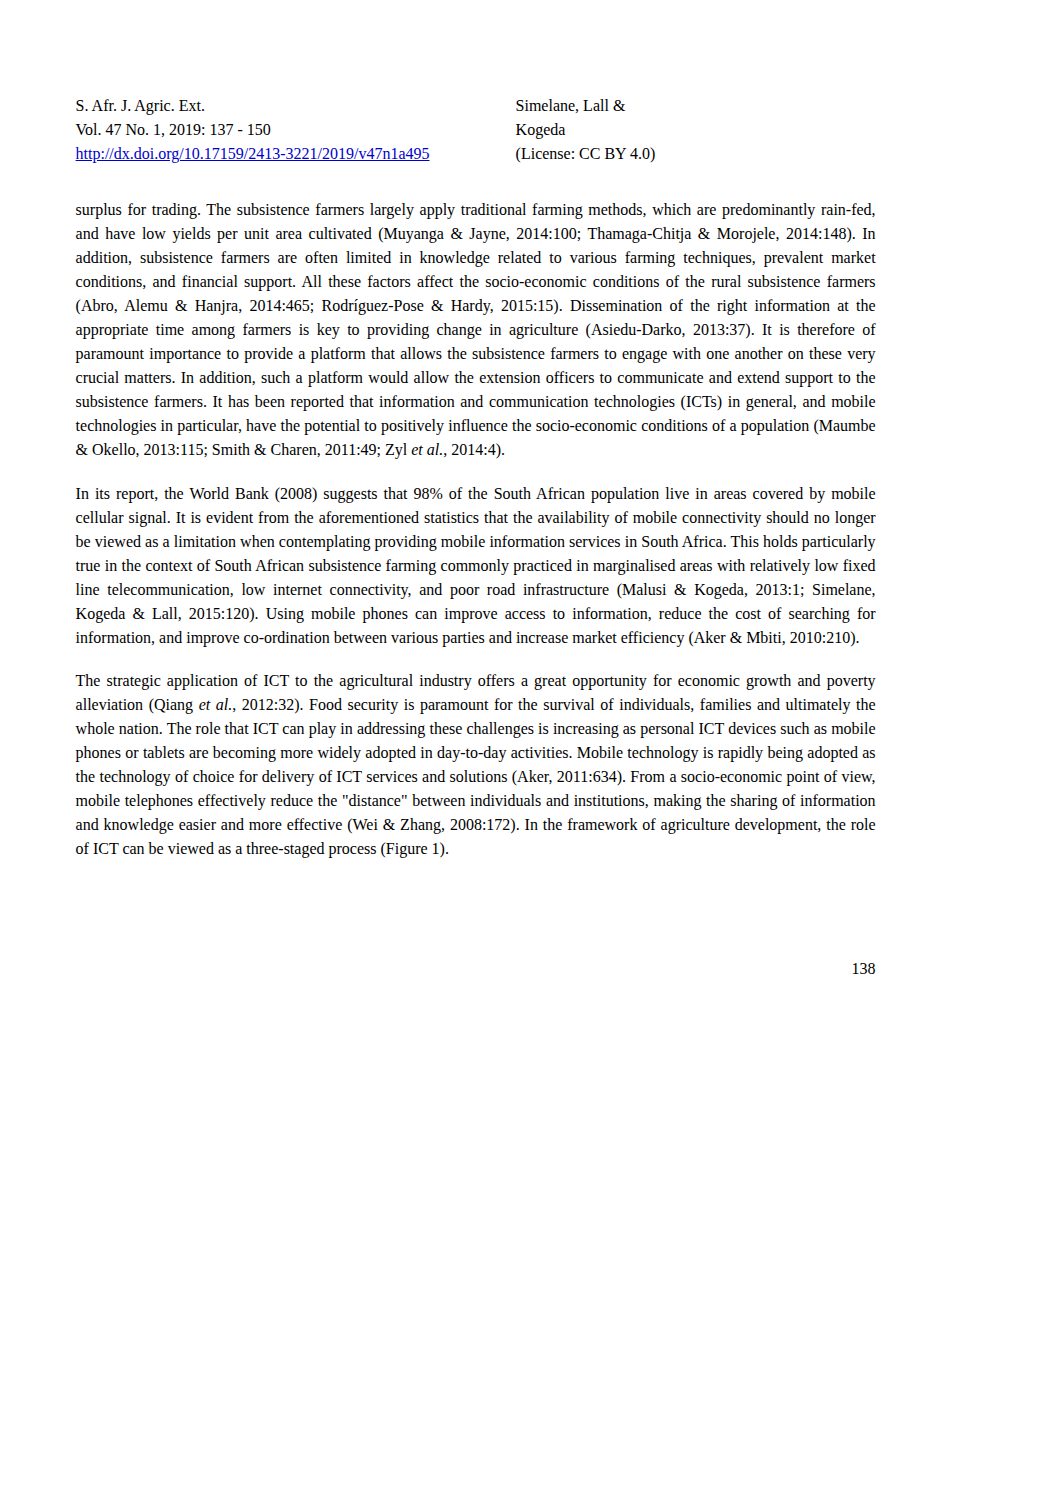| S. Afr. J. Agric. Ext. | Simelane, Lall & |
| Vol. 47 No. 1, 2019: 137 - 150 | Kogeda |
| http://dx.doi.org/10.17159/2413-3221/2019/v47n1a495 | (License: CC BY 4.0) |
surplus for trading. The subsistence farmers largely apply traditional farming methods, which are predominantly rain-fed, and have low yields per unit area cultivated (Muyanga & Jayne, 2014:100; Thamaga-Chitja & Morojele, 2014:148). In addition, subsistence farmers are often limited in knowledge related to various farming techniques, prevalent market conditions, and financial support. All these factors affect the socio-economic conditions of the rural subsistence farmers (Abro, Alemu & Hanjra, 2014:465; Rodríguez-Pose & Hardy, 2015:15). Dissemination of the right information at the appropriate time among farmers is key to providing change in agriculture (Asiedu-Darko, 2013:37). It is therefore of paramount importance to provide a platform that allows the subsistence farmers to engage with one another on these very crucial matters. In addition, such a platform would allow the extension officers to communicate and extend support to the subsistence farmers. It has been reported that information and communication technologies (ICTs) in general, and mobile technologies in particular, have the potential to positively influence the socio-economic conditions of a population (Maumbe & Okello, 2013:115; Smith & Charen, 2011:49; Zyl et al., 2014:4).
In its report, the World Bank (2008) suggests that 98% of the South African population live in areas covered by mobile cellular signal. It is evident from the aforementioned statistics that the availability of mobile connectivity should no longer be viewed as a limitation when contemplating providing mobile information services in South Africa. This holds particularly true in the context of South African subsistence farming commonly practiced in marginalised areas with relatively low fixed line telecommunication, low internet connectivity, and poor road infrastructure (Malusi & Kogeda, 2013:1; Simelane, Kogeda & Lall, 2015:120). Using mobile phones can improve access to information, reduce the cost of searching for information, and improve co-ordination between various parties and increase market efficiency (Aker & Mbiti, 2010:210).
The strategic application of ICT to the agricultural industry offers a great opportunity for economic growth and poverty alleviation (Qiang et al., 2012:32). Food security is paramount for the survival of individuals, families and ultimately the whole nation. The role that ICT can play in addressing these challenges is increasing as personal ICT devices such as mobile phones or tablets are becoming more widely adopted in day-to-day activities. Mobile technology is rapidly being adopted as the technology of choice for delivery of ICT services and solutions (Aker, 2011:634). From a socio-economic point of view, mobile telephones effectively reduce the "distance" between individuals and institutions, making the sharing of information and knowledge easier and more effective (Wei & Zhang, 2008:172). In the framework of agriculture development, the role of ICT can be viewed as a three-staged process (Figure 1).
138